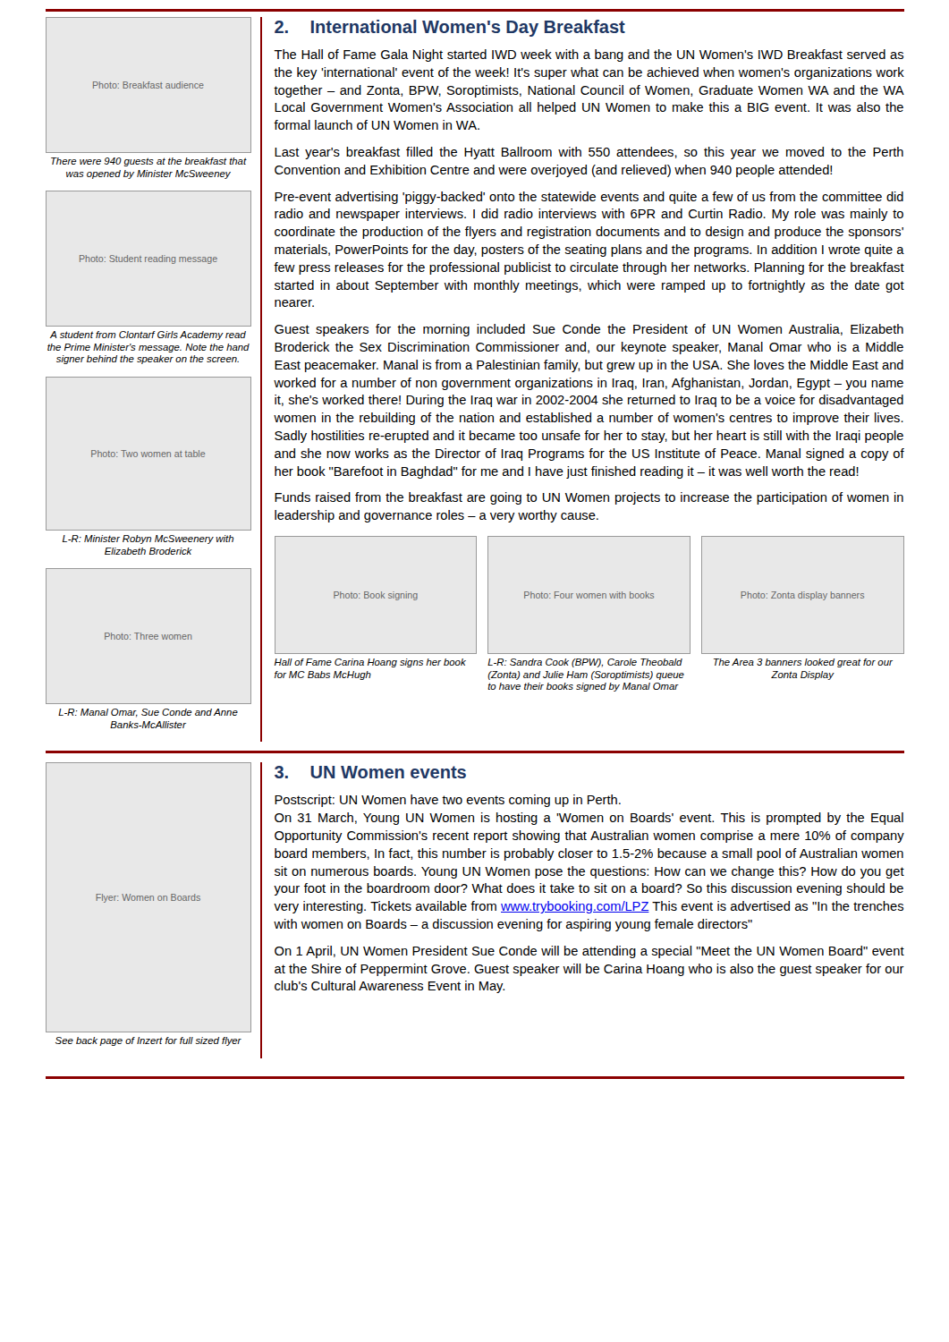Photo: Breakfast audience
There were 940 guests at the breakfast that was opened by Minister McSweeney
Photo: Student reading message
A student from Clontarf Girls Academy read the Prime Minister's message. Note the hand signer behind the speaker on the screen.
Photo: Two women at table
L-R: Minister Robyn McSweenery with Elizabeth Broderick
Photo: Three women
L-R: Manal Omar, Sue Conde and Anne Banks-McAllister
2. International Women's Day Breakfast
The Hall of Fame Gala Night started IWD week with a bang and the UN Women's IWD Breakfast served as the key 'international' event of the week! It's super what can be achieved when women's organizations work together – and Zonta, BPW, Soroptimists, National Council of Women, Graduate Women WA and the WA Local Government Women's Association all helped UN Women to make this a BIG event. It was also the formal launch of UN Women in WA.
Last year's breakfast filled the Hyatt Ballroom with 550 attendees, so this year we moved to the Perth Convention and Exhibition Centre and were overjoyed (and relieved) when 940 people attended!
Pre-event advertising 'piggy-backed' onto the statewide events and quite a few of us from the committee did radio and newspaper interviews. I did radio interviews with 6PR and Curtin Radio. My role was mainly to coordinate the production of the flyers and registration documents and to design and produce the sponsors' materials, PowerPoints for the day, posters of the seating plans and the programs. In addition I wrote quite a few press releases for the professional publicist to circulate through her networks. Planning for the breakfast started in about September with monthly meetings, which were ramped up to fortnightly as the date got nearer.
Guest speakers for the morning included Sue Conde the President of UN Women Australia, Elizabeth Broderick the Sex Discrimination Commissioner and, our keynote speaker, Manal Omar who is a Middle East peacemaker. Manal is from a Palestinian family, but grew up in the USA. She loves the Middle East and worked for a number of non government organizations in Iraq, Iran, Afghanistan, Jordan, Egypt – you name it, she's worked there! During the Iraq war in 2002-2004 she returned to Iraq to be a voice for disadvantaged women in the rebuilding of the nation and established a number of women's centres to improve their lives. Sadly hostilities re-erupted and it became too unsafe for her to stay, but her heart is still with the Iraqi people and she now works as the Director of Iraq Programs for the US Institute of Peace. Manal signed a copy of her book "Barefoot in Baghdad" for me and I have just finished reading it – it was well worth the read!
Funds raised from the breakfast are going to UN Women projects to increase the participation of women in leadership and governance roles – a very worthy cause.
Photo: Book signing
Hall of Fame Carina Hoang signs her book for MC Babs McHugh
Photo: Four women with books
L-R: Sandra Cook (BPW), Carole Theobald (Zonta) and Julie Ham (Soroptimists) queue to have their books signed by Manal Omar
Photo: Zonta display banners
The Area 3 banners looked great for our Zonta Display
Flyer: Women on Boards
See back page of Inzert for full sized flyer
3. UN Women events
Postscript: UN Women have two events coming up in Perth.
On 31 March, Young UN Women is hosting a 'Women on Boards' event. This is prompted by the Equal Opportunity Commission's recent report showing that Australian women comprise a mere 10% of company board members, In fact, this number is probably closer to 1.5-2% because a small pool of Australian women sit on numerous boards. Young UN Women pose the questions: How can we change this? How do you get your foot in the boardroom door? What does it take to sit on a board? So this discussion evening should be very interesting. Tickets available from www.trybooking.com/LPZ This event is advertised as "In the trenches with women on Boards – a discussion evening for aspiring young female directors"
On 1 April, UN Women President Sue Conde will be attending a special "Meet the UN Women Board" event at the Shire of Peppermint Grove. Guest speaker will be Carina Hoang who is also the guest speaker for our club's Cultural Awareness Event in May.